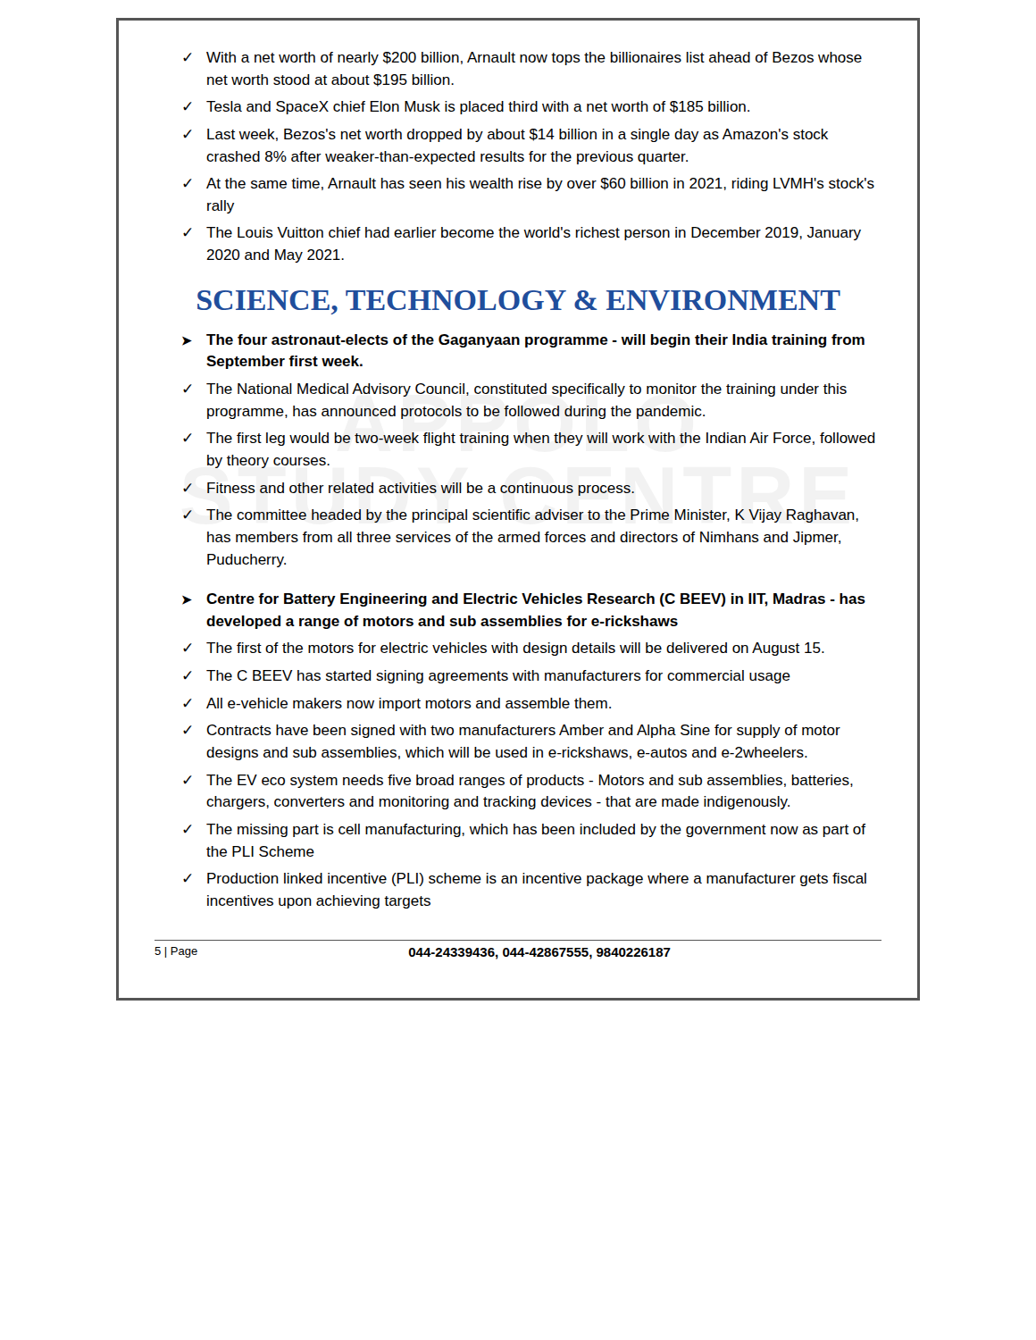APPOLO
STUDY CENTRE
With a net worth of nearly $200 billion, Arnault now tops the billionaires list ahead of Bezos whose net worth stood at about $195 billion.
Tesla and SpaceX chief Elon Musk is placed third with a net worth of $185 billion.
Last week, Bezos's net worth dropped by about $14 billion in a single day as Amazon's stock crashed 8% after weaker-than-expected results for the previous quarter.
At the same time, Arnault has seen his wealth rise by over $60 billion in 2021, riding LVMH's stock's rally
The Louis Vuitton chief had earlier become the world's richest person in December 2019, January 2020 and May 2021.
SCIENCE, TECHNOLOGY & ENVIRONMENT
The four astronaut-elects of the Gaganyaan programme - will begin their India training from September first week.
The National Medical Advisory Council, constituted specifically to monitor the training under this programme, has announced protocols to be followed during the pandemic.
The first leg would be two-week flight training when they will work with the Indian Air Force, followed by theory courses.
Fitness and other related activities will be a continuous process.
The committee headed by the principal scientific adviser to the Prime Minister, K Vijay Raghavan, has members from all three services of the armed forces and directors of Nimhans and Jipmer, Puducherry.
Centre for Battery Engineering and Electric Vehicles Research (C BEEV) in IIT, Madras - has developed a range of motors and sub assemblies for e-rickshaws
The first of the motors for electric vehicles with design details will be delivered on August 15.
The C BEEV has started signing agreements with manufacturers for commercial usage
All e-vehicle makers now import motors and assemble them.
Contracts have been signed with two manufacturers Amber and Alpha Sine for supply of motor designs and sub assemblies, which will be used in e-rickshaws, e-autos and e-2wheelers.
The EV eco system needs five broad ranges of products - Motors and sub assemblies, batteries, chargers, converters and monitoring and tracking devices - that are made indigenously.
The missing part is cell manufacturing, which has been included by the government now as part of the PLI Scheme
Production linked incentive (PLI) scheme is an incentive package where a manufacturer gets fiscal incentives upon achieving targets
5 | Page 044-24339436, 044-42867555, 9840226187